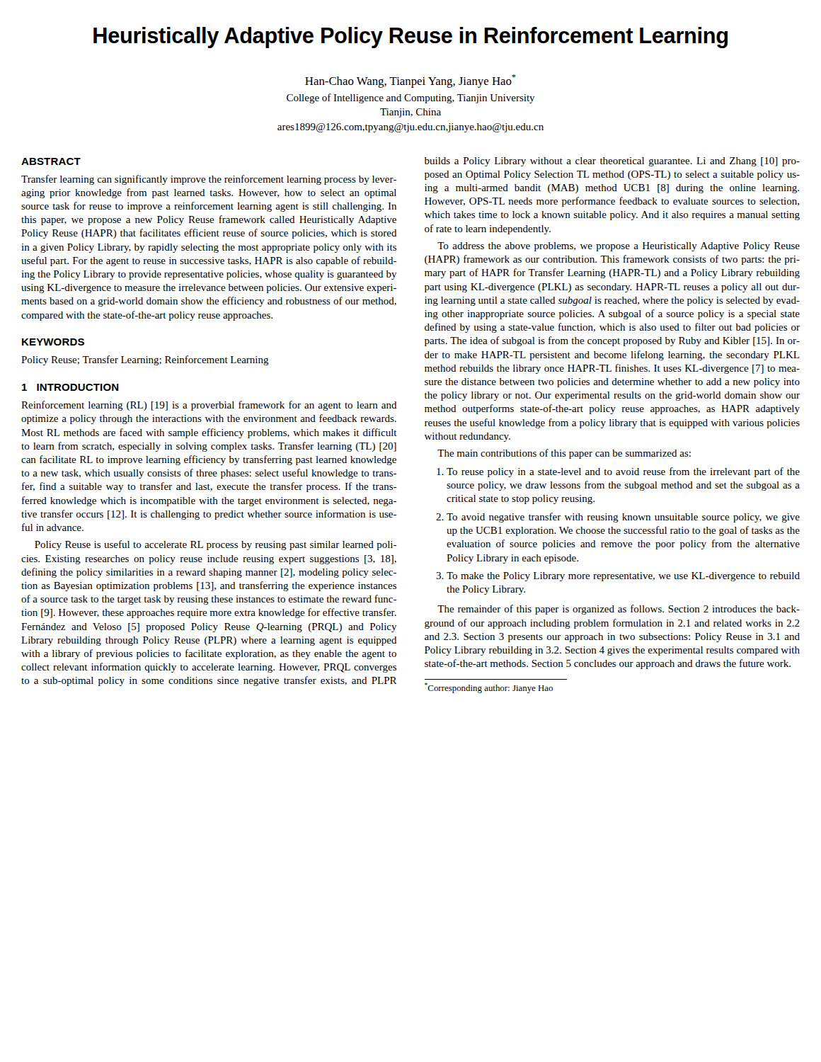Heuristically Adaptive Policy Reuse in Reinforcement Learning
Han-Chao Wang, Tianpei Yang, Jianye Hao*
College of Intelligence and Computing, Tianjin University
Tianjin, China
ares1899@126.com,tpyang@tju.edu.cn,jianye.hao@tju.edu.cn
Abstract
Transfer learning can significantly improve the reinforcement learning process by leveraging prior knowledge from past learned tasks. However, how to select an optimal source task for reuse to improve a reinforcement learning agent is still challenging. In this paper, we propose a new Policy Reuse framework called Heuristically Adaptive Policy Reuse (HAPR) that facilitates efficient reuse of source policies, which is stored in a given Policy Library, by rapidly selecting the most appropriate policy only with its useful part. For the agent to reuse in successive tasks, HAPR is also capable of rebuilding the Policy Library to provide representative policies, whose quality is guaranteed by using KL-divergence to measure the irrelevance between policies. Our extensive experiments based on a grid-world domain show the efficiency and robustness of our method, compared with the state-of-the-art policy reuse approaches.
Keywords
Policy Reuse; Transfer Learning; Reinforcement Learning
1 Introduction
Reinforcement learning (RL) [19] is a proverbial framework for an agent to learn and optimize a policy through the interactions with the environment and feedback rewards. Most RL methods are faced with sample efficiency problems, which makes it difficult to learn from scratch, especially in solving complex tasks. Transfer learning (TL) [20] can facilitate RL to improve learning efficiency by transferring past learned knowledge to a new task, which usually consists of three phases: select useful knowledge to transfer, find a suitable way to transfer and last, execute the transfer process. If the transferred knowledge which is incompatible with the target environment is selected, negative transfer occurs [12]. It is challenging to predict whether source information is useful in advance.
Policy Reuse is useful to accelerate RL process by reusing past similar learned policies. Existing researches on policy reuse include reusing expert suggestions [3, 18], defining the policy similarities in a reward shaping manner [2], modeling policy selection as Bayesian optimization problems [13], and transferring the experience instances of a source task to the target task by reusing these instances to estimate the reward function [9]. However, these approaches require more extra knowledge for effective transfer. Fernández and Veloso [5] proposed Policy Reuse Q-learning (PRQL) and Policy Library rebuilding through Policy Reuse (PLPR) where a learning agent is equipped with a library of previous policies to facilitate exploration, as they enable the agent to collect relevant information quickly to accelerate learning. However, PRQL converges to a sub-optimal policy in some conditions since negative transfer exists, and PLPR builds a Policy Library without a clear theoretical guarantee. Li and Zhang [10] proposed an Optimal Policy Selection TL method (OPS-TL) to select a suitable policy using a multi-armed bandit (MAB) method UCB1 [8] during the online learning. However, OPS-TL needs more performance feedback to evaluate sources to selection, which takes time to lock a known suitable policy. And it also requires a manual setting of rate to learn independently.
To address the above problems, we propose a Heuristically Adaptive Policy Reuse (HAPR) framework as our contribution. This framework consists of two parts: the primary part of HAPR for Transfer Learning (HAPR-TL) and a Policy Library rebuilding part using KL-divergence (PLKL) as secondary. HAPR-TL reuses a policy all out during learning until a state called subgoal is reached, where the policy is selected by evading other inappropriate source policies. A subgoal of a source policy is a special state defined by using a state-value function, which is also used to filter out bad policies or parts. The idea of subgoal is from the concept proposed by Ruby and Kibler [15]. In order to make HAPR-TL persistent and become lifelong learning, the secondary PLKL method rebuilds the library once HAPR-TL finishes. It uses KL-divergence [7] to measure the distance between two policies and determine whether to add a new policy into the policy library or not. Our experimental results on the grid-world domain show our method outperforms state-of-the-art policy reuse approaches, as HAPR adaptively reuses the useful knowledge from a policy library that is equipped with various policies without redundancy.
The main contributions of this paper can be summarized as:
To reuse policy in a state-level and to avoid reuse from the irrelevant part of the source policy, we draw lessons from the subgoal method and set the subgoal as a critical state to stop policy reusing.
To avoid negative transfer with reusing known unsuitable source policy, we give up the UCB1 exploration. We choose the successful ratio to the goal of tasks as the evaluation of source policies and remove the poor policy from the alternative Policy Library in each episode.
To make the Policy Library more representative, we use KL-divergence to rebuild the Policy Library.
The remainder of this paper is organized as follows. Section 2 introduces the background of our approach including problem formulation in 2.1 and related works in 2.2 and 2.3. Section 3 presents our approach in two subsections: Policy Reuse in 3.1 and Policy Library rebuilding in 3.2. Section 4 gives the experimental results compared with state-of-the-art methods. Section 5 concludes our approach and draws the future work.
*Corresponding author: Jianye Hao